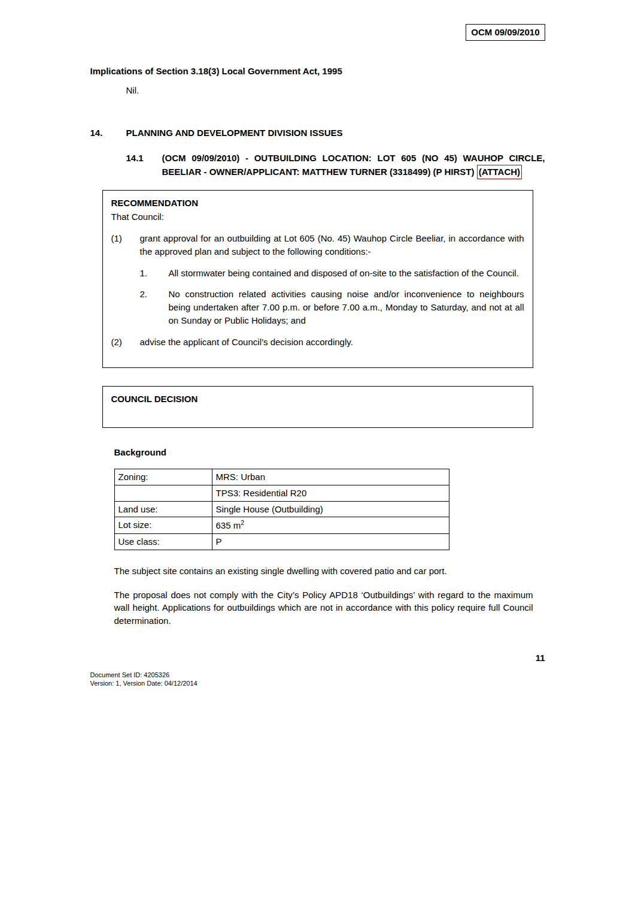OCM 09/09/2010
Implications of Section 3.18(3) Local Government Act, 1995
Nil.
14.
PLANNING AND DEVELOPMENT DIVISION ISSUES
14.1
(OCM 09/09/2010) - OUTBUILDING LOCATION: LOT 605 (NO 45) WAUHOP CIRCLE, BEELIAR - OWNER/APPLICANT: MATTHEW TURNER (3318499) (P HIRST) (ATTACH)
RECOMMENDATION
That Council:
(1)
grant approval for an outbuilding at Lot 605 (No. 45) Wauhop Circle Beeliar, in accordance with the approved plan and subject to the following conditions:-
1.
All stormwater being contained and disposed of on-site to the satisfaction of the Council.
2.
No construction related activities causing noise and/or inconvenience to neighbours being undertaken after 7.00 p.m. or before 7.00 a.m., Monday to Saturday, and not at all on Sunday or Public Holidays; and
(2)
advise the applicant of Council’s decision accordingly.
COUNCIL DECISION
Background
| Zoning: | MRS: Urban |
| | TPS3: Residential R20 |
| Land use: | Single House (Outbuilding) |
| Lot size: | 635 m 2 |
| Use class: | P |
The subject site contains an existing single dwelling with covered patio and car port.
The proposal does not comply with the City’s Policy APD18 ‘Outbuildings’ with regard to the maximum wall height. Applications for outbuildings which are not in accordance with this policy require full Council determination.
11
Document Set ID: 4205326
Version: 1, Version Date: 04/12/2014